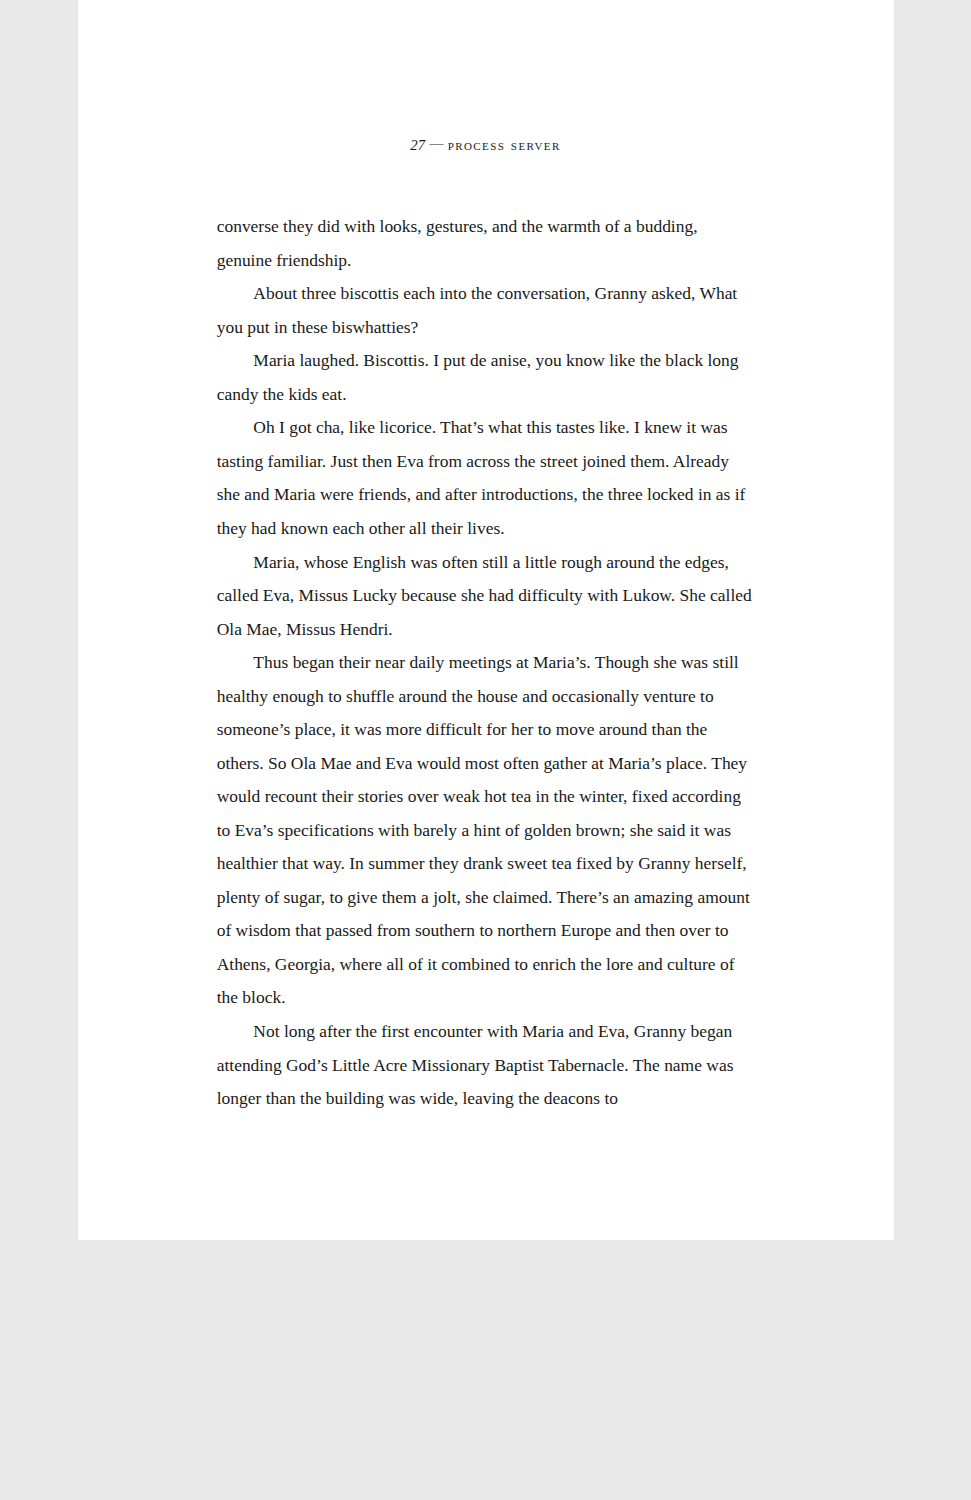27—Process Server
converse they did with looks, gestures, and the warmth of a budding, genuine friendship.
About three biscottis each into the conversation, Granny asked, What you put in these biswhatties?
Maria laughed. Biscottis. I put de anise, you know like the black long candy the kids eat.
Oh I got cha, like licorice. That’s what this tastes like. I knew it was tasting familiar. Just then Eva from across the street joined them. Already she and Maria were friends, and after introductions, the three locked in as if they had known each other all their lives.
Maria, whose English was often still a little rough around the edges, called Eva, Missus Lucky because she had difficulty with Lukow. She called Ola Mae, Missus Hendri.
Thus began their near daily meetings at Maria’s. Though she was still healthy enough to shuffle around the house and occasionally venture to someone’s place, it was more difficult for her to move around than the others. So Ola Mae and Eva would most often gather at Maria’s place. They would recount their stories over weak hot tea in the winter, fixed according to Eva’s specifications with barely a hint of golden brown; she said it was healthier that way. In summer they drank sweet tea fixed by Granny herself, plenty of sugar, to give them a jolt, she claimed. There’s an amazing amount of wisdom that passed from southern to northern Europe and then over to Athens, Georgia, where all of it combined to enrich the lore and culture of the block.
Not long after the first encounter with Maria and Eva, Granny began attending God’s Little Acre Missionary Baptist Tabernacle. The name was longer than the building was wide, leaving the deacons to